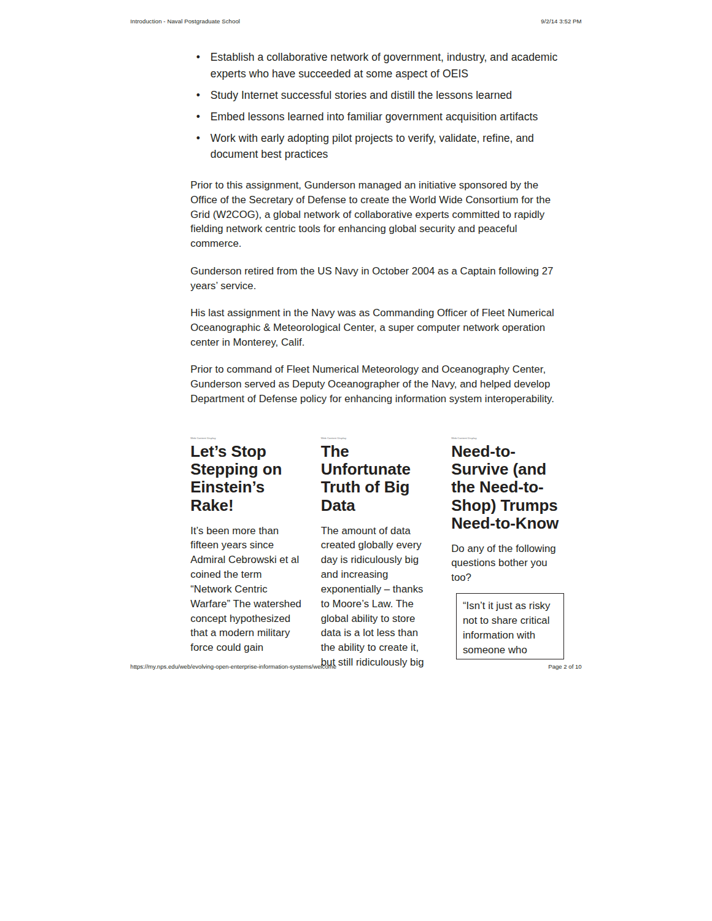Introduction - Naval Postgraduate School
9/2/14 3:52 PM
Establish a collaborative network of government, industry, and academic experts who have succeeded at some aspect of OEIS
Study Internet successful stories and distill the lessons learned
Embed lessons learned into familiar government acquisition artifacts
Work with early adopting pilot projects to verify, validate, refine, and document best practices
Prior to this assignment, Gunderson managed an initiative sponsored by the Office of the Secretary of Defense to create the World Wide Consortium for the Grid (W2COG), a global network of collaborative experts committed to rapidly fielding network centric tools for enhancing global security and peaceful commerce.
Gunderson retired from the US Navy in October 2004 as a Captain following 27 years’ service.
His last assignment in the Navy was as Commanding Officer of Fleet Numerical Oceanographic & Meteorological Center, a super computer network operation center in Monterey, Calif.
Prior to command of Fleet Numerical Meteorology and Oceanography Center, Gunderson served as Deputy Oceanographer of the Navy, and helped develop Department of Defense policy for enhancing information system interoperability.
Web Content Display
Let’s Stop Stepping on Einstein’s Rake!
It’s been more than fifteen years since Admiral Cebrowski et al coined the term “Network Centric Warfare” The watershed concept hypothesized that a modern military force could gain
Web Content Display
The Unfortunate Truth of Big Data
The amount of data created globally every day is ridiculously big and increasing exponentially – thanks to Moore’s Law. The global ability to store data is a lot less than the ability to create it, but still ridiculously big
Web Content Display
Need-to-Survive (and the Need-to-Shop) Trumps Need-to-Know
Do any of the following questions bother you too?
“Isn’t it just as risky not to share critical information with someone who
https://my.nps.edu/web/evolving-open-enterprise-information-systems/welcome
Page 2 of 10